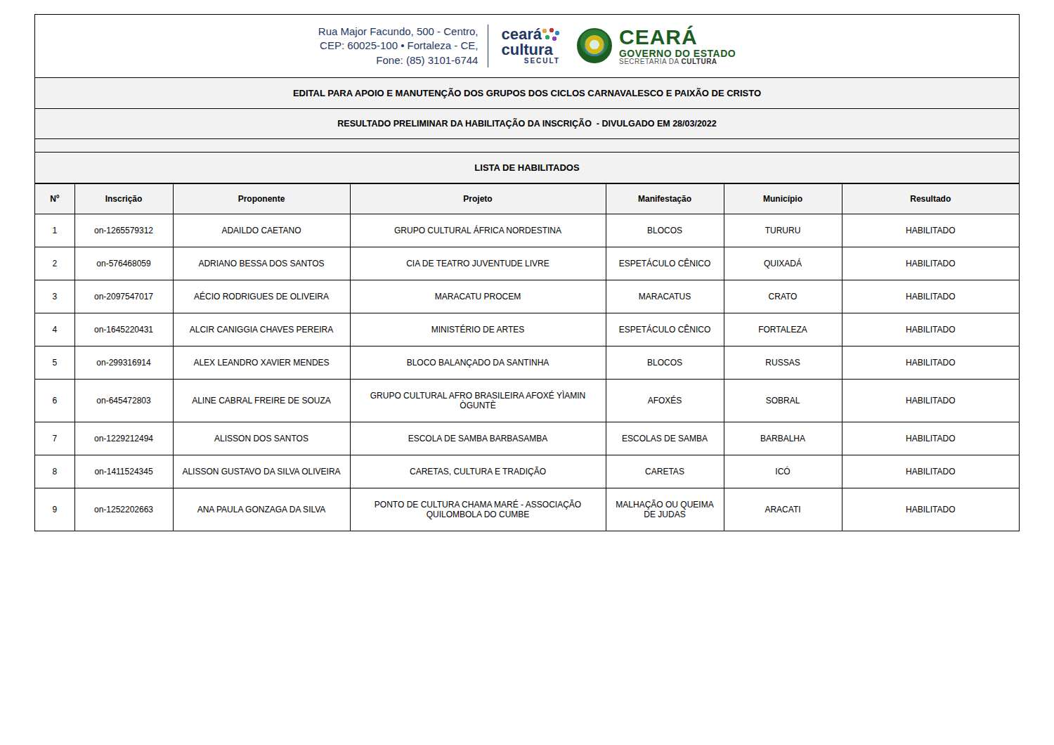Rua Major Facundo, 500 - Centro,
CEP: 60025-100 • Fortaleza - CE,
Fone: (85) 3101-6744
ceará
cultura SECULT
CEARÁ
GOVERNO DO ESTADO
SECRETARIA DA CULTURA
EDITAL PARA APOIO E MANUTENÇÃO DOS GRUPOS DOS CICLOS CARNAVALESCO E PAIXÃO DE CRISTO
RESULTADO PRELIMINAR DA HABILITAÇÃO DA INSCRIÇÃO - DIVULGADO EM 28/03/2022
LISTA DE HABILITADOS
| Nº | Inscrição | Proponente | Projeto | Manifestação | Município | Resultado |
| --- | --- | --- | --- | --- | --- | --- |
| 1 | on-1265579312 | ADAILDO CAETANO | GRUPO CULTURAL ÁFRICA NORDESTINA | BLOCOS | TURURU | HABILITADO |
| 2 | on-576468059 | ADRIANO BESSA DOS SANTOS | CIA DE TEATRO JUVENTUDE LIVRE | ESPETÁCULO CÊNICO | QUIXADÁ | HABILITADO |
| 3 | on-2097547017 | AÉCIO RODRIGUES DE OLIVEIRA | MARACATU PROCEM | MARACATUS | CRATO | HABILITADO |
| 4 | on-1645220431 | ALCIR CANIGGIA CHAVES PEREIRA | MINISTÉRIO DE ARTES | ESPETÁCULO CÊNICO | FORTALEZA | HABILITADO |
| 5 | on-299316914 | ALEX LEANDRO XAVIER MENDES | BLOCO BALANÇADO DA SANTINHA | BLOCOS | RUSSAS | HABILITADO |
| 6 | on-645472803 | ALINE CABRAL FREIRE DE SOUZA | GRUPO CULTURAL AFRO BRASILEIRA AFOXÉ YÌAMIN ÒGUNTÈ | AFOXÉS | SOBRAL | HABILITADO |
| 7 | on-1229212494 | ALISSON DOS SANTOS | ESCOLA DE SAMBA BARBASAMBA | ESCOLAS DE SAMBA | BARBALHA | HABILITADO |
| 8 | on-1411524345 | ALISSON GUSTAVO DA SILVA OLIVEIRA | CARETAS, CULTURA E TRADIÇÃO | CARETAS | ICÓ | HABILITADO |
| 9 | on-1252202663 | ANA PAULA GONZAGA DA SILVA | PONTO DE CULTURA CHAMA MARÉ - ASSOCIAÇÃO QUILOMBOLA DO CUMBE | MALHAÇÃO OU QUEIMA DE JUDAS | ARACATI | HABILITADO |